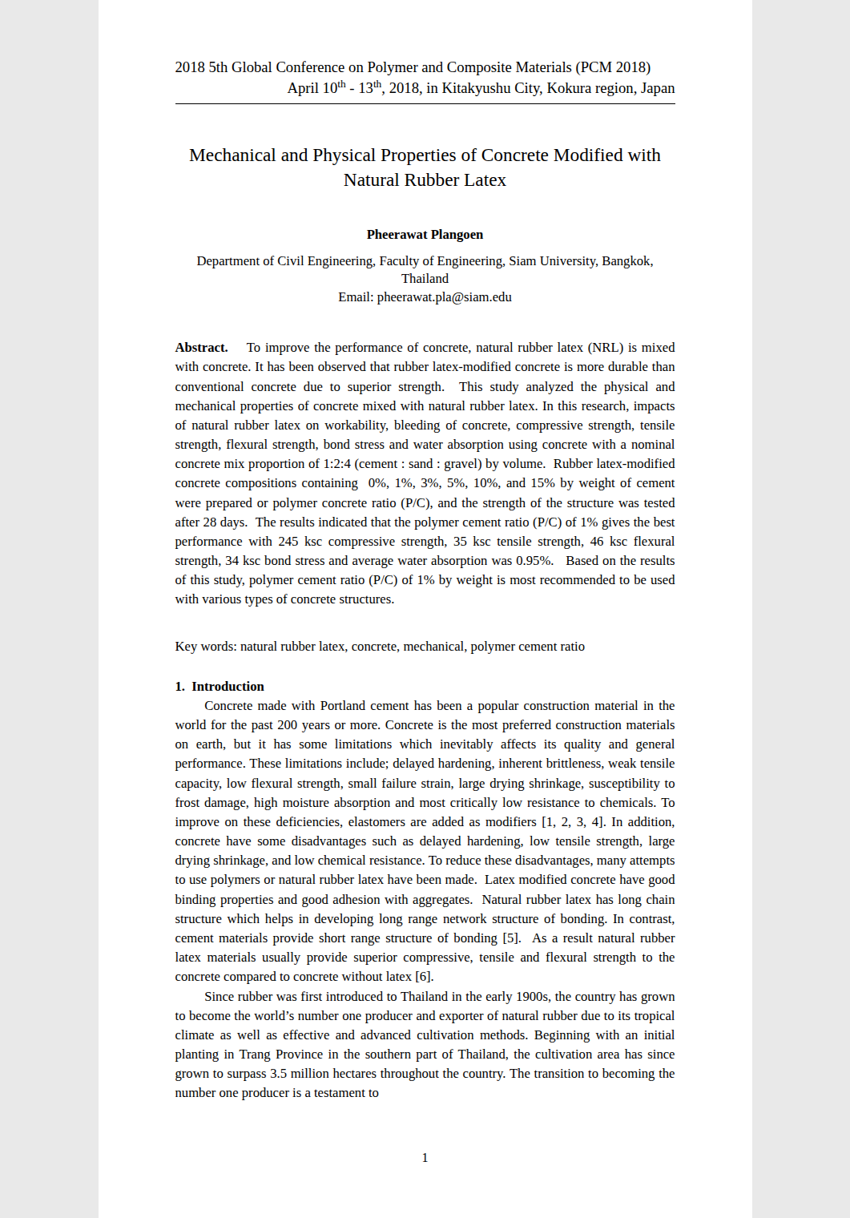2018 5th Global Conference on Polymer and Composite Materials (PCM 2018)
April 10th - 13th, 2018, in Kitakyushu City, Kokura region, Japan
Mechanical and Physical Properties of Concrete Modified with
Natural Rubber Latex
Pheerawat Plangoen
Department of Civil Engineering, Faculty of Engineering, Siam University, Bangkok, Thailand
Email: pheerawat.pla@siam.edu
Abstract. To improve the performance of concrete, natural rubber latex (NRL) is mixed with concrete. It has been observed that rubber latex-modified concrete is more durable than conventional concrete due to superior strength. This study analyzed the physical and mechanical properties of concrete mixed with natural rubber latex. In this research, impacts of natural rubber latex on workability, bleeding of concrete, compressive strength, tensile strength, flexural strength, bond stress and water absorption using concrete with a nominal concrete mix proportion of 1:2:4 (cement : sand : gravel) by volume. Rubber latex-modified concrete compositions containing 0%, 1%, 3%, 5%, 10%, and 15% by weight of cement were prepared or polymer concrete ratio (P/C), and the strength of the structure was tested after 28 days. The results indicated that the polymer cement ratio (P/C) of 1% gives the best performance with 245 ksc compressive strength, 35 ksc tensile strength, 46 ksc flexural strength, 34 ksc bond stress and average water absorption was 0.95%. Based on the results of this study, polymer cement ratio (P/C) of 1% by weight is most recommended to be used with various types of concrete structures.
Key words: natural rubber latex, concrete, mechanical, polymer cement ratio
1. Introduction
Concrete made with Portland cement has been a popular construction material in the world for the past 200 years or more. Concrete is the most preferred construction materials on earth, but it has some limitations which inevitably affects its quality and general performance. These limitations include; delayed hardening, inherent brittleness, weak tensile capacity, low flexural strength, small failure strain, large drying shrinkage, susceptibility to frost damage, high moisture absorption and most critically low resistance to chemicals. To improve on these deficiencies, elastomers are added as modifiers [1, 2, 3, 4]. In addition, concrete have some disadvantages such as delayed hardening, low tensile strength, large drying shrinkage, and low chemical resistance. To reduce these disadvantages, many attempts to use polymers or natural rubber latex have been made. Latex modified concrete have good binding properties and good adhesion with aggregates. Natural rubber latex has long chain structure which helps in developing long range network structure of bonding. In contrast, cement materials provide short range structure of bonding [5]. As a result natural rubber latex materials usually provide superior compressive, tensile and flexural strength to the concrete compared to concrete without latex [6].
Since rubber was first introduced to Thailand in the early 1900s, the country has grown to become the world’s number one producer and exporter of natural rubber due to its tropical climate as well as effective and advanced cultivation methods. Beginning with an initial planting in Trang Province in the southern part of Thailand, the cultivation area has since grown to surpass 3.5 million hectares throughout the country. The transition to becoming the number one producer is a testament to
1